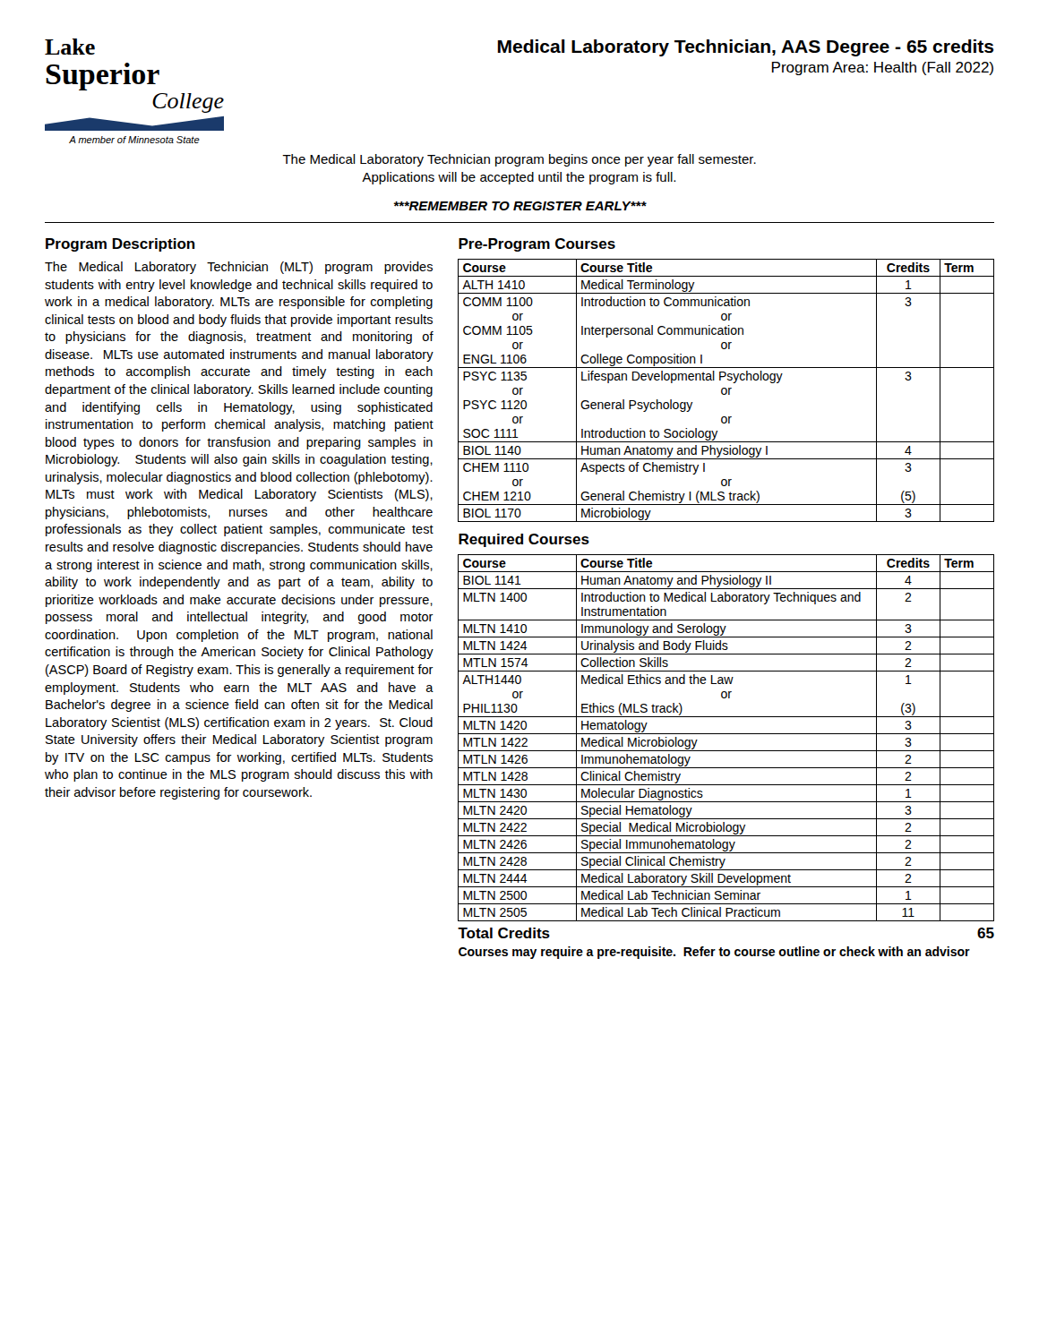Lake
Superior
College
A member of Minnesota State
Medical Laboratory Technician, AAS Degree - 65 credits
Program Area: Health (Fall 2022)
The Medical Laboratory Technician program begins once per year fall semester.
Applications will be accepted until the program is full.
***REMEMBER TO REGISTER EARLY***
Program Description
The Medical Laboratory Technician (MLT) program provides students with entry level knowledge and technical skills required to work in a medical laboratory. MLTs are responsible for completing clinical tests on blood and body fluids that provide important results to physicians for the diagnosis, treatment and monitoring of disease. MLTs use automated instruments and manual laboratory methods to accomplish accurate and timely testing in each department of the clinical laboratory. Skills learned include counting and identifying cells in Hematology, using sophisticated instrumentation to perform chemical analysis, matching patient blood types to donors for transfusion and preparing samples in Microbiology. Students will also gain skills in coagulation testing, urinalysis, molecular diagnostics and blood collection (phlebotomy). MLTs must work with Medical Laboratory Scientists (MLS), physicians, phlebotomists, nurses and other healthcare professionals as they collect patient samples, communicate test results and resolve diagnostic discrepancies. Students should have a strong interest in science and math, strong communication skills, ability to work independently and as part of a team, ability to prioritize workloads and make accurate decisions under pressure, possess moral and intellectual integrity, and good motor coordination. Upon completion of the MLT program, national certification is through the American Society for Clinical Pathology (ASCP) Board of Registry exam. This is generally a requirement for employment. Students who earn the MLT AAS and have a Bachelor's degree in a science field can often sit for the Medical Laboratory Scientist (MLS) certification exam in 2 years. St. Cloud State University offers their Medical Laboratory Scientist program by ITV on the LSC campus for working, certified MLTs. Students who plan to continue in the MLS program should discuss this with their advisor before registering for coursework.
Pre-Program Courses
| Course | Course Title | Credits | Term |
| --- | --- | --- | --- |
| ALTH 1410 | Medical Terminology | 1 | |
| COMM 1100 or COMM 1105 or ENGL 1106 | Introduction to Communication or Interpersonal Communication or College Composition I | 3 | |
| PSYC 1135 or PSYC 1120 or SOC 1111 | Lifespan Developmental Psychology or General Psychology or Introduction to Sociology | 3 | |
| BIOL 1140 | Human Anatomy and Physiology I | 4 | |
| CHEM 1110 or CHEM 1210 | Aspects of Chemistry I or General Chemistry I (MLS track) | 3 (5) | |
| BIOL 1170 | Microbiology | 3 | |
Required Courses
| Course | Course Title | Credits | Term |
| --- | --- | --- | --- |
| BIOL 1141 | Human Anatomy and Physiology II | 4 | |
| MLTN 1400 | Introduction to Medical Laboratory Techniques and Instrumentation | 2 | |
| MLTN 1410 | Immunology and Serology | 3 | |
| MLTN 1424 | Urinalysis and Body Fluids | 2 | |
| MTLN 1574 | Collection Skills | 2 | |
| ALTH1440 or PHIL1130 | Medical Ethics and the Law or Ethics (MLS track) | 1 (3) | |
| MLTN 1420 | Hematology | 3 | |
| MTLN 1422 | Medical Microbiology | 3 | |
| MTLN 1426 | Immunohematology | 2 | |
| MTLN 1428 | Clinical Chemistry | 2 | |
| MLTN 1430 | Molecular Diagnostics | 1 | |
| MLTN 2420 | Special Hematology | 3 | |
| MLTN 2422 | Special Medical Microbiology | 2 | |
| MLTN 2426 | Special Immunohematology | 2 | |
| MLTN 2428 | Special Clinical Chemistry | 2 | |
| MLTN 2444 | Medical Laboratory Skill Development | 2 | |
| MLTN 2500 | Medical Lab Technician Seminar | 1 | |
| MLTN 2505 | Medical Lab Tech Clinical Practicum | 11 | |
Total Credits 65
Courses may require a pre-requisite. Refer to course outline or check with an advisor